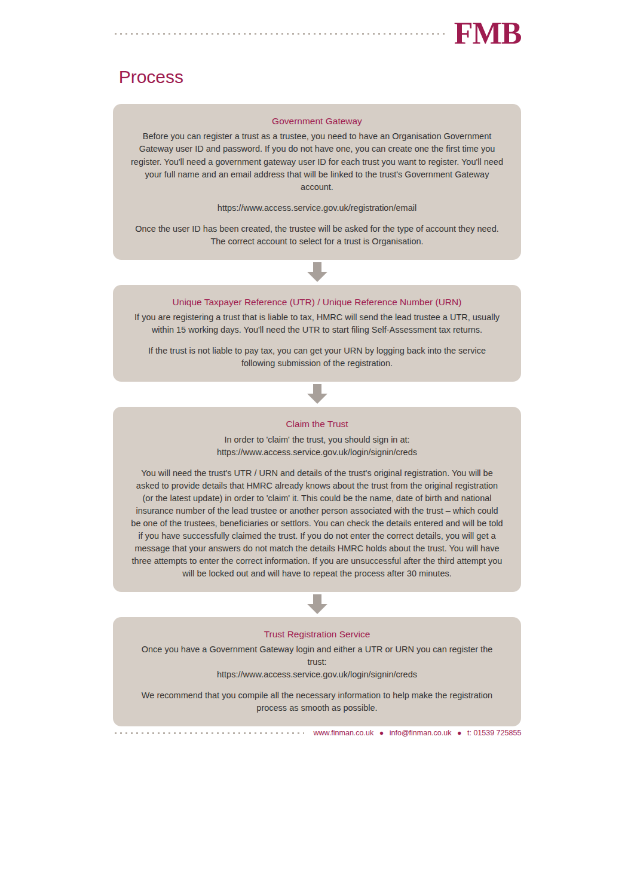FMB
Process
Government Gateway
Before you can register a trust as a trustee, you need to have an Organisation Government Gateway user ID and password. If you do not have one, you can create one the first time you register. You'll need a government gateway user ID for each trust you want to register. You'll need your full name and an email address that will be linked to the trust's Government Gateway account.
https://www.access.service.gov.uk/registration/email
Once the user ID has been created, the trustee will be asked for the type of account they need. The correct account to select for a trust is Organisation.
Unique Taxpayer Reference (UTR) / Unique Reference Number (URN)
If you are registering a trust that is liable to tax, HMRC will send the lead trustee a UTR, usually within 15 working days. You'll need the UTR to start filing Self-Assessment tax returns.
If the trust is not liable to pay tax, you can get your URN by logging back into the service following submission of the registration.
Claim the Trust
In order to 'claim' the trust, you should sign in at:
https://www.access.service.gov.uk/login/signin/creds
You will need the trust's UTR / URN and details of the trust's original registration. You will be asked to provide details that HMRC already knows about the trust from the original registration (or the latest update) in order to 'claim' it. This could be the name, date of birth and national insurance number of the lead trustee or another person associated with the trust – which could be one of the trustees, beneficiaries or settlors. You can check the details entered and will be told if you have successfully claimed the trust. If you do not enter the correct details, you will get a message that your answers do not match the details HMRC holds about the trust. You will have three attempts to enter the correct information. If you are unsuccessful after the third attempt you will be locked out and will have to repeat the process after 30 minutes.
Trust Registration Service
Once you have a Government Gateway login and either a UTR or URN you can register the trust:
https://www.access.service.gov.uk/login/signin/creds
We recommend that you compile all the necessary information to help make the registration process as smooth as possible.
www.finman.co.uk ● info@finman.co.uk ● t: 01539 725855